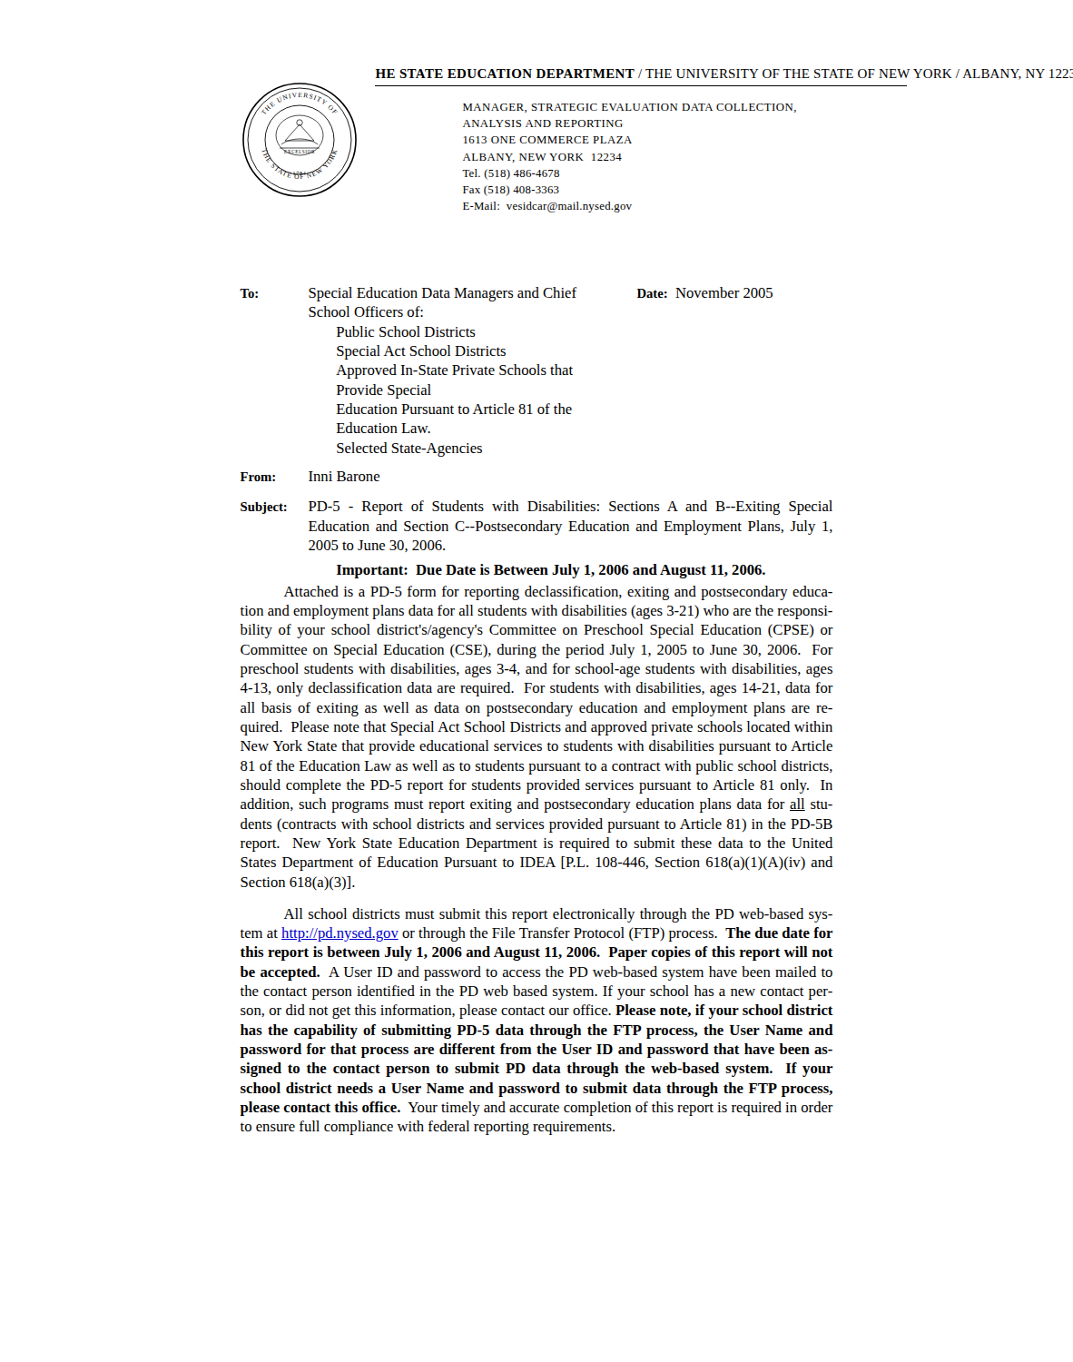THE UNIVERSITY OF THE STATE OF NEW YORK EXCELSIOR 1784
HE STATE EDUCATION DEPARTMENT / THE UNIVERSITY OF THE STATE OF NEW YORK / ALBANY, NY 12234
MANAGER, STRATEGIC EVALUATION DATA COLLECTION, ANALYSIS AND REPORTING
1613 ONE COMMERCE PLAZA
ALBANY, NEW YORK 12234
Tel. (518) 486-4678
Fax (518) 408-3363
E-Mail: vesidcar@mail.nysed.gov
To:
Special Education Data Managers and Chief School Officers of:
Public School Districts
Special Act School Districts
Approved In-State Private Schools that Provide Special
Education Pursuant to Article 81 of the Education Law.
Selected State-Agencies
Date: November 2005
From:
Inni Barone
Subject:
PD-5 - Report of Students with Disabilities: Sections A and B--Exiting Special Education and Section C--Postsecondary Education and Employment Plans, July 1, 2005 to June 30, 2006.
Important: Due Date is Between July 1, 2006 and August 11, 2006.
Attached is a PD-5 form for reporting declassification, exiting and postsecondary education and employment plans data for all students with disabilities (ages 3-21) who are the responsibility of your school district's/agency's Committee on Preschool Special Education (CPSE) or Committee on Special Education (CSE), during the period July 1, 2005 to June 30, 2006. For preschool students with disabilities, ages 3-4, and for school-age students with disabilities, ages 4-13, only declassification data are required. For students with disabilities, ages 14-21, data for all basis of exiting as well as data on postsecondary education and employment plans are required. Please note that Special Act School Districts and approved private schools located within New York State that provide educational services to students with disabilities pursuant to Article 81 of the Education Law as well as to students pursuant to a contract with public school districts, should complete the PD-5 report for students provided services pursuant to Article 81 only. In addition, such programs must report exiting and postsecondary education plans data for all students (contracts with school districts and services provided pursuant to Article 81) in the PD-5B report. New York State Education Department is required to submit these data to the United States Department of Education Pursuant to IDEA [P.L. 108-446, Section 618(a)(1)(A)(iv) and Section 618(a)(3)].
All school districts must submit this report electronically through the PD web-based system at http://pd.nysed.gov or through the File Transfer Protocol (FTP) process. The due date for this report is between July 1, 2006 and August 11, 2006. Paper copies of this report will not be accepted. A User ID and password to access the PD web-based system have been mailed to the contact person identified in the PD web based system. If your school has a new contact person, or did not get this information, please contact our office. Please note, if your school district has the capability of submitting PD-5 data through the FTP process, the User Name and password for that process are different from the User ID and password that have been assigned to the contact person to submit PD data through the web-based system. If your school district needs a User Name and password to submit data through the FTP process, please contact this office. Your timely and accurate completion of this report is required in order to ensure full compliance with federal reporting requirements.